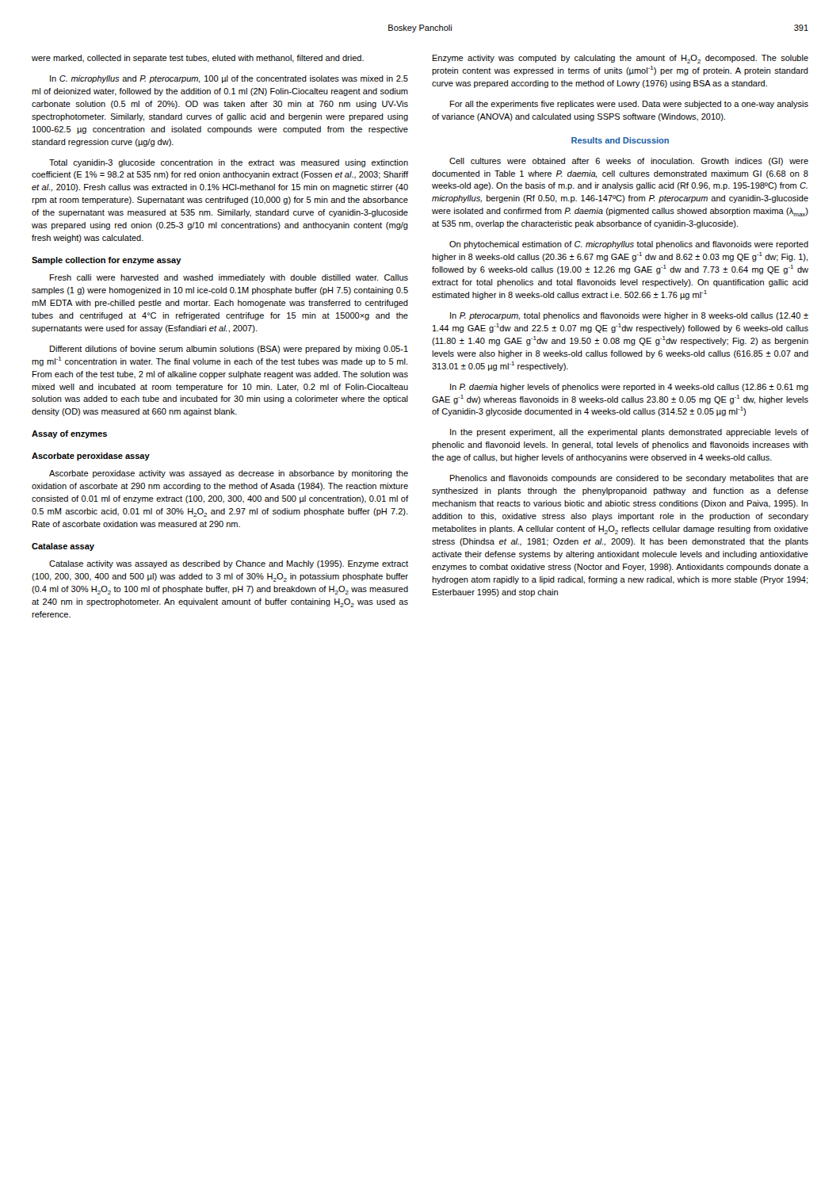Boskey Pancholi 391
were marked, collected in separate test tubes, eluted with methanol, filtered and dried.
In C. microphyllus and P. pterocarpum, 100 µl of the concentrated isolates was mixed in 2.5 ml of deionized water, followed by the addition of 0.1 ml (2N) Folin-Ciocalteu reagent and sodium carbonate solution (0.5 ml of 20%). OD was taken after 30 min at 760 nm using UV-Vis spectrophotometer. Similarly, standard curves of gallic acid and bergenin were prepared using 1000-62.5 µg concentration and isolated compounds were computed from the respective standard regression curve (µg/g dw).
Total cyanidin-3 glucoside concentration in the extract was measured using extinction coefficient (E 1% = 98.2 at 535 nm) for red onion anthocyanin extract (Fossen et al., 2003; Shariff et al., 2010). Fresh callus was extracted in 0.1% HCl-methanol for 15 min on magnetic stirrer (40 rpm at room temperature). Supernatant was centrifuged (10,000 g) for 5 min and the absorbance of the supernatant was measured at 535 nm. Similarly, standard curve of cyanidin-3-glucoside was prepared using red onion (0.25-3 g/10 ml concentrations) and anthocyanin content (mg/g fresh weight) was calculated.
Sample collection for enzyme assay
Fresh calli were harvested and washed immediately with double distilled water. Callus samples (1 g) were homogenized in 10 ml ice-cold 0.1M phosphate buffer (pH 7.5) containing 0.5 mM EDTA with pre-chilled pestle and mortar. Each homogenate was transferred to centrifuged tubes and centrifuged at 4°C in refrigerated centrifuge for 15 min at 15000×g and the supernatants were used for assay (Esfandiari et al., 2007).
Different dilutions of bovine serum albumin solutions (BSA) were prepared by mixing 0.05-1 mg ml-1 concentration in water. The final volume in each of the test tubes was made up to 5 ml. From each of the test tube, 2 ml of alkaline copper sulphate reagent was added. The solution was mixed well and incubated at room temperature for 10 min. Later, 0.2 ml of Folin-Ciocalteau solution was added to each tube and incubated for 30 min using a colorimeter where the optical density (OD) was measured at 660 nm against blank.
Assay of enzymes
Ascorbate peroxidase assay
Ascorbate peroxidase activity was assayed as decrease in absorbance by monitoring the oxidation of ascorbate at 290 nm according to the method of Asada (1984). The reaction mixture consisted of 0.01 ml of enzyme extract (100, 200, 300, 400 and 500 µl concentration), 0.01 ml of 0.5 mM ascorbic acid, 0.01 ml of 30% H2O2 and 2.97 ml of sodium phosphate buffer (pH 7.2). Rate of ascorbate oxidation was measured at 290 nm.
Catalase assay
Catalase activity was assayed as described by Chance and Machly (1995). Enzyme extract (100, 200, 300, 400 and 500 µl) was added to 3 ml of 30% H2O2 in potassium phosphate buffer (0.4 ml of 30% H2O2 to 100 ml of phosphate buffer, pH 7) and breakdown of H2O2 was measured at 240 nm in spectrophotometer. An equivalent amount of buffer containing H2O2 was used as reference.
Enzyme activity was computed by calculating the amount of H2O2 decomposed. The soluble protein content was expressed in terms of units (µmol-1) per mg of protein. A protein standard curve was prepared according to the method of Lowry (1976) using BSA as a standard.
For all the experiments five replicates were used. Data were subjected to a one-way analysis of variance (ANOVA) and calculated using SSPS software (Windows, 2010).
Results and Discussion
Cell cultures were obtained after 6 weeks of inoculation. Growth indices (GI) were documented in Table 1 where P. daemia, cell cultures demonstrated maximum GI (6.68 on 8 weeks-old age). On the basis of m.p. and ir analysis gallic acid (Rf 0.96, m.p. 195-198ºC) from C. microphyllus, bergenin (Rf 0.50, m.p. 146-147ºC) from P. pterocarpum and cyanidin-3-glucoside were isolated and confirmed from P. daemia (pigmented callus showed absorption maxima (λmax) at 535 nm, overlap the characteristic peak absorbance of cyanidin-3-glucoside).
On phytochemical estimation of C. microphyllus total phenolics and flavonoids were reported higher in 8 weeks-old callus (20.36 ± 6.67 mg GAE g-1 dw and 8.62 ± 0.03 mg QE g-1 dw; Fig. 1), followed by 6 weeks-old callus (19.00 ± 12.26 mg GAE g-1 dw and 7.73 ± 0.64 mg QE g-1 dw extract for total phenolics and total flavonoids level respectively). On quantification gallic acid estimated higher in 8 weeks-old callus extract i.e. 502.66 ± 1.76 µg ml-1
In P. pterocarpum, total phenolics and flavonoids were higher in 8 weeks-old callus (12.40 ± 1.44 mg GAE g-1dw and 22.5 ± 0.07 mg QE g-1dw respectively) followed by 6 weeks-old callus (11.80 ± 1.40 mg GAE g-1dw and 19.50 ± 0.08 mg QE g-1dw respectively; Fig. 2) as bergenin levels were also higher in 8 weeks-old callus followed by 6 weeks-old callus (616.85 ± 0.07 and 313.01 ± 0.05 µg ml-1 respectively).
In P. daemia higher levels of phenolics were reported in 4 weeks-old callus (12.86 ± 0.61 mg GAE g-1 dw) whereas flavonoids in 8 weeks-old callus 23.80 ± 0.05 mg QE g-1 dw, higher levels of Cyanidin-3 glycoside documented in 4 weeks-old callus (314.52 ± 0.05 µg ml-1)
In the present experiment, all the experimental plants demonstrated appreciable levels of phenolic and flavonoid levels. In general, total levels of phenolics and flavonoids increases with the age of callus, but higher levels of anthocyanins were observed in 4 weeks-old callus.
Phenolics and flavonoids compounds are considered to be secondary metabolites that are synthesized in plants through the phenylpropanoid pathway and function as a defense mechanism that reacts to various biotic and abiotic stress conditions (Dixon and Paiva, 1995). In addition to this, oxidative stress also plays important role in the production of secondary metabolites in plants. A cellular content of H2O2 reflects cellular damage resulting from oxidative stress (Dhindsa et al., 1981; Ozden et al., 2009). It has been demonstrated that the plants activate their defense systems by altering antioxidant molecule levels and including antioxidative enzymes to combat oxidative stress (Noctor and Foyer, 1998). Antioxidants compounds donate a hydrogen atom rapidly to a lipid radical, forming a new radical, which is more stable (Pryor 1994; Esterbauer 1995) and stop chain